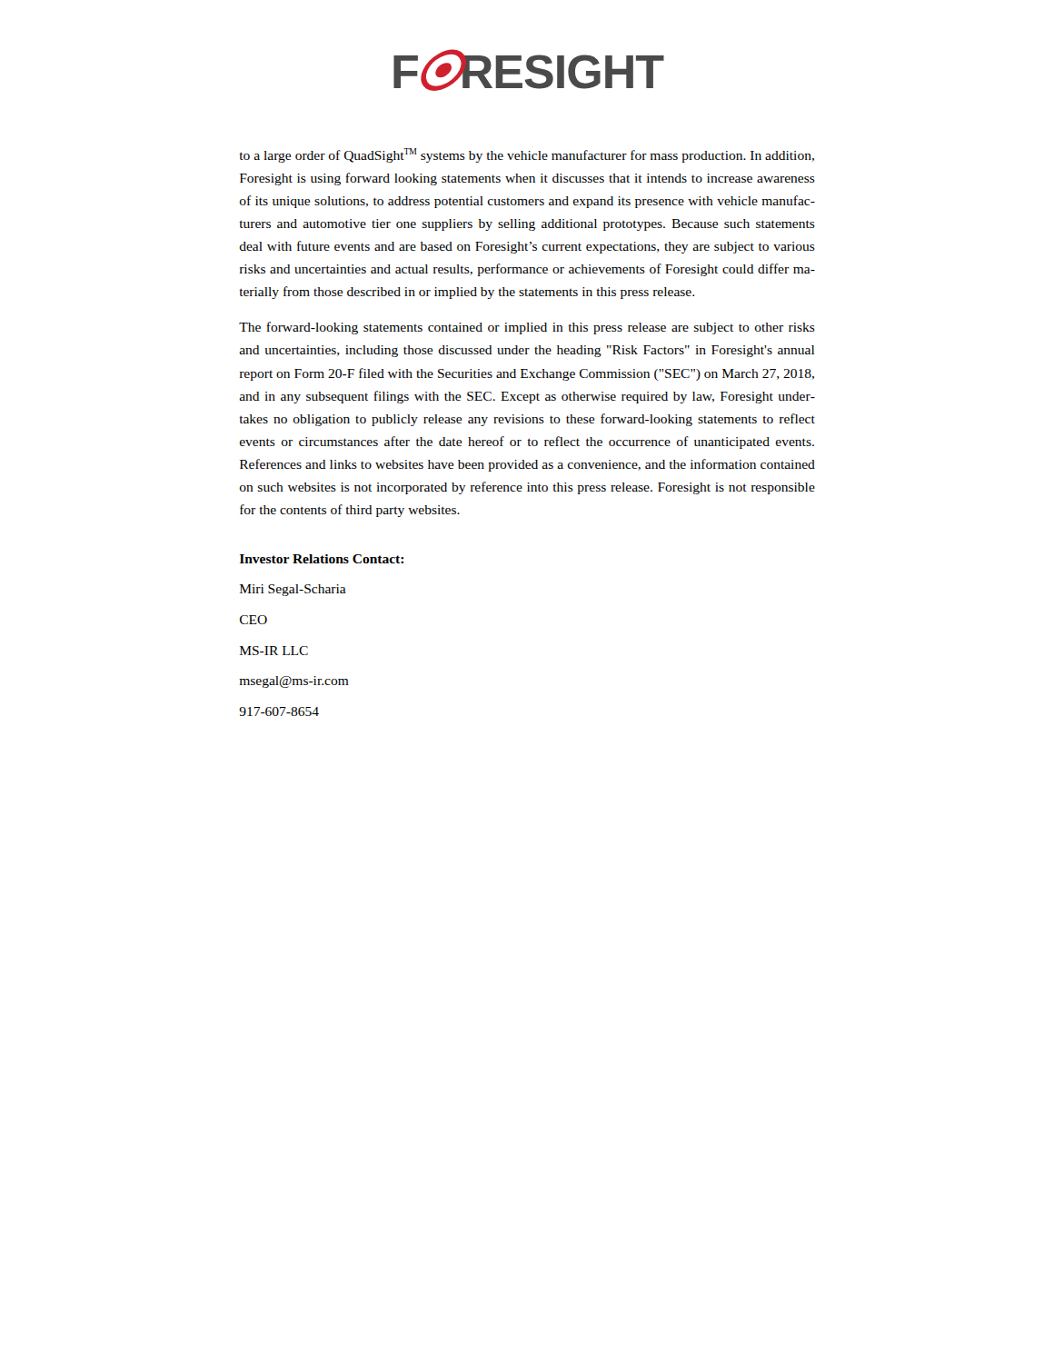F⦿RESIGHT
to a large order of QuadSightTM systems by the vehicle manufacturer for mass production. In addition, Foresight is using forward looking statements when it discusses that it intends to increase awareness of its unique solutions, to address potential customers and expand its presence with vehicle manufacturers and automotive tier one suppliers by selling additional prototypes. Because such statements deal with future events and are based on Foresight’s current expectations, they are subject to various risks and uncertainties and actual results, performance or achievements of Foresight could differ materially from those described in or implied by the statements in this press release.
The forward-looking statements contained or implied in this press release are subject to other risks and uncertainties, including those discussed under the heading "Risk Factors" in Foresight's annual report on Form 20-F filed with the Securities and Exchange Commission ("SEC") on March 27, 2018, and in any subsequent filings with the SEC. Except as otherwise required by law, Foresight undertakes no obligation to publicly release any revisions to these forward-looking statements to reflect events or circumstances after the date hereof or to reflect the occurrence of unanticipated events. References and links to websites have been provided as a convenience, and the information contained on such websites is not incorporated by reference into this press release. Foresight is not responsible for the contents of third party websites.
Investor Relations Contact:
Miri Segal-Scharia
CEO
MS-IR LLC
msegal@ms-ir.com
917-607-8654